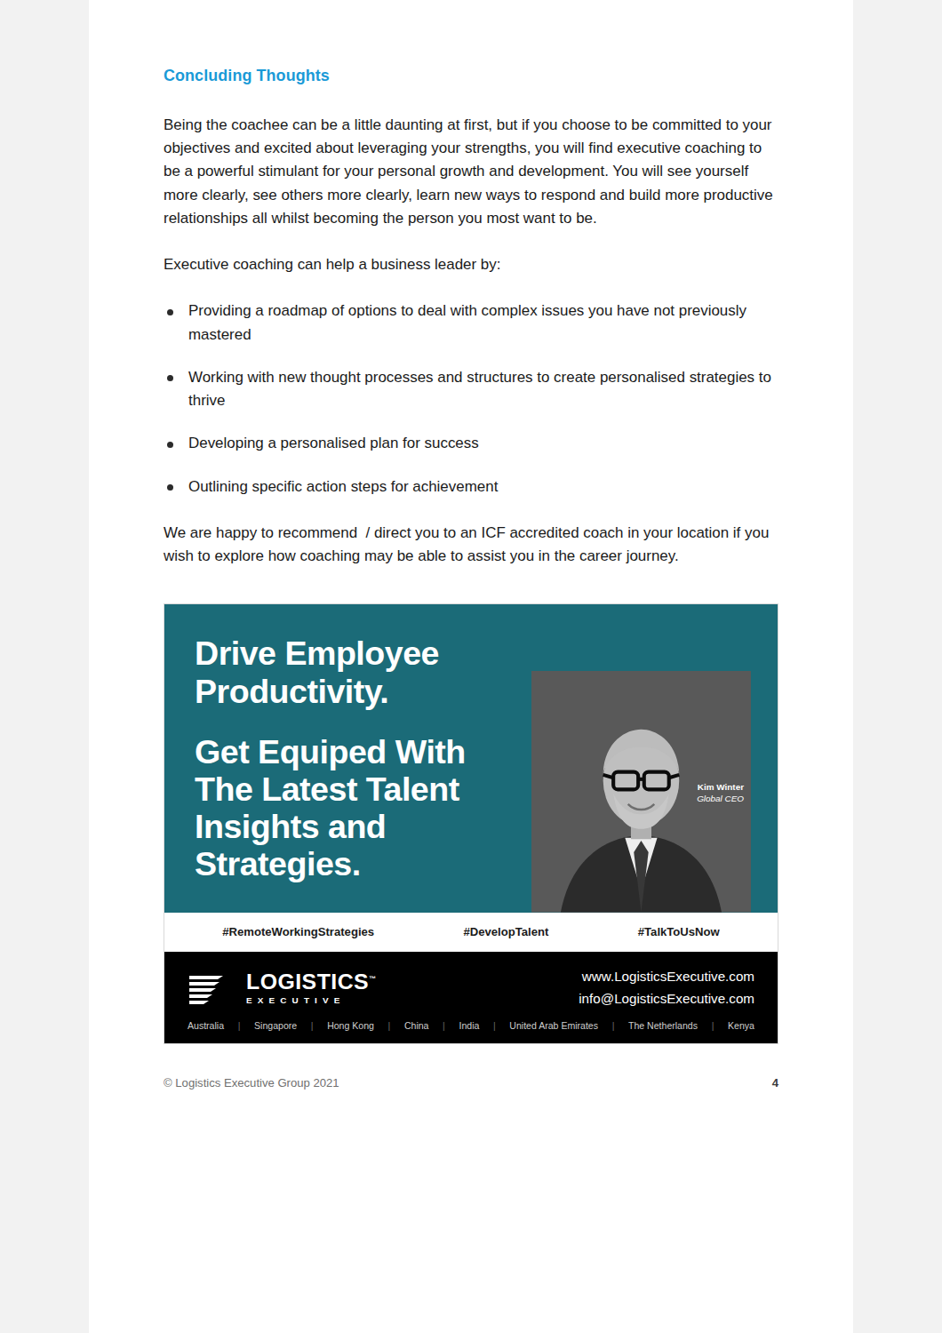Concluding Thoughts
Being the coachee can be a little daunting at first, but if you choose to be committed to your objectives and excited about leveraging your strengths, you will find executive coaching to be a powerful stimulant for your personal growth and development. You will see yourself more clearly, see others more clearly, learn new ways to respond and build more productive relationships all whilst becoming the person you most want to be.
Executive coaching can help a business leader by:
Providing a roadmap of options to deal with complex issues you have not previously mastered
Working with new thought processes and structures to create personalised strategies to thrive
Developing a personalised plan for success
Outlining specific action steps for achievement
We are happy to recommend / direct you to an ICF accredited coach in your location if you wish to explore how coaching may be able to assist you in the career journey.
Drive Employee Productivity.
Get Equiped With The Latest Talent Insights and Strategies.
Kim Winter
Global CEO
#RemoteWorkingStrategies #DevelopTalent #TalkToUsNow
LOGISTICS™
EXECUTIVE
www.LogisticsExecutive.com
info@LogisticsExecutive.com
Australia| Singapore| Hong Kong| China| India| United Arab Emirates| The Netherlands| Kenya
© Logistics Executive Group 2021 4